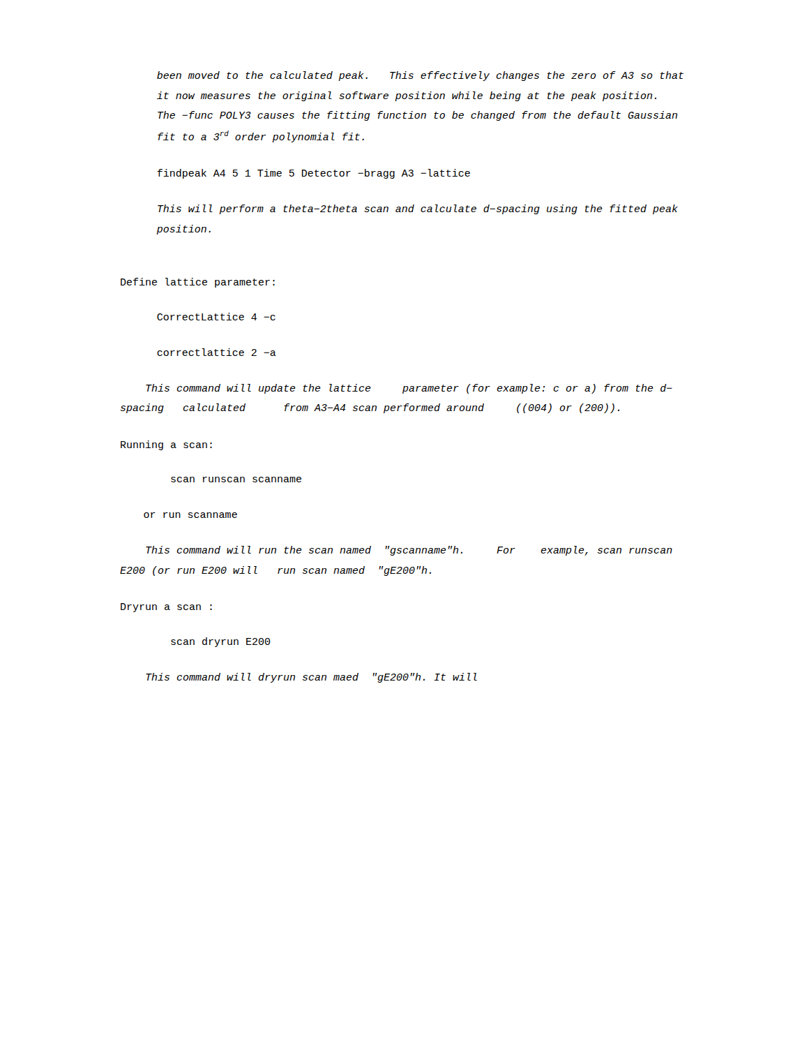been moved to the calculated peak. This effectively changes the zero of A3 so that it now measures the original software position while being at the peak position. The −func POLY3 causes the fitting function to be changed from the default Gaussian fit to a 3rd order polynomial fit.
findpeak A4 5 1 Time 5 Detector −bragg A3 −lattice
This will perform a theta−2theta scan and calculate d−spacing using the fitted peak position.
Define lattice parameter:
CorrectLattice 4 −c
correctlattice 2 −a
This command will update the lattice parameter (for example: c or a) from the d− spacing calculated from A3−A4 scan performed around ((004) or (200)).
Running a scan:
scan runscan scanname
or run scanname
This command will run the scan named "gscanname"h. For example, scan runscan E200 (or run E200 will run scan named "gE200"h.
Dryrun a scan :
scan dryrun E200
This command will dryrun scan maed "gE200"h. It will